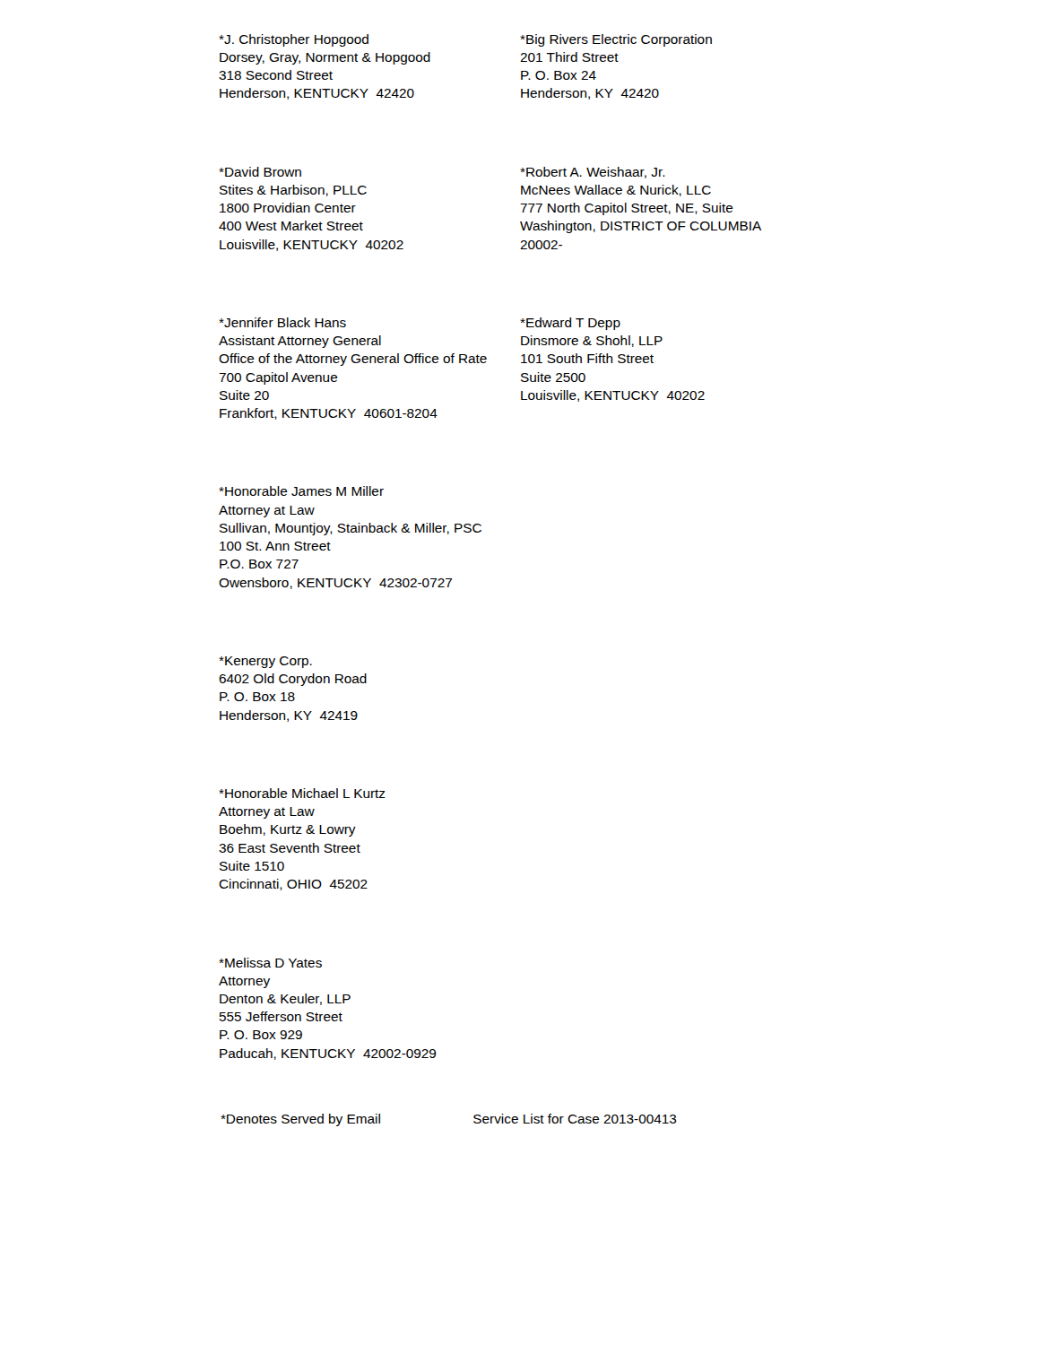*J. Christopher Hopgood Dorsey, Gray, Norment & Hopgood 318 Second Street Henderson, KENTUCKY 42420
*Big Rivers Electric Corporation 201 Third Street P. O. Box 24 Henderson, KY 42420
*David Brown Stites & Harbison, PLLC 1800 Providian Center 400 West Market Street Louisville, KENTUCKY 40202
*Robert A. Weishaar, Jr. McNees Wallace & Nurick, LLC 777 North Capitol Street, NE, Suite Washington, DISTRICT OF COLUMBIA 20002-
*Jennifer Black Hans Assistant Attorney General Office of the Attorney General Office of Rate 700 Capitol Avenue Suite 20 Frankfort, KENTUCKY 40601-8204
*Edward T Depp Dinsmore & Shohl, LLP 101 South Fifth Street Suite 2500 Louisville, KENTUCKY 40202
*Honorable James M Miller Attorney at Law Sullivan, Mountjoy, Stainback & Miller, PSC 100 St. Ann Street P.O. Box 727 Owensboro, KENTUCKY 42302-0727
*Kenergy Corp. 6402 Old Corydon Road P. O. Box 18 Henderson, KY 42419
*Honorable Michael L Kurtz Attorney at Law Boehm, Kurtz & Lowry 36 East Seventh Street Suite 1510 Cincinnati, OHIO 45202
*Melissa D Yates Attorney Denton & Keuler, LLP 555 Jefferson Street P. O. Box 929 Paducah, KENTUCKY 42002-0929
*Denotes Served by Email
Service List for Case 2013-00413